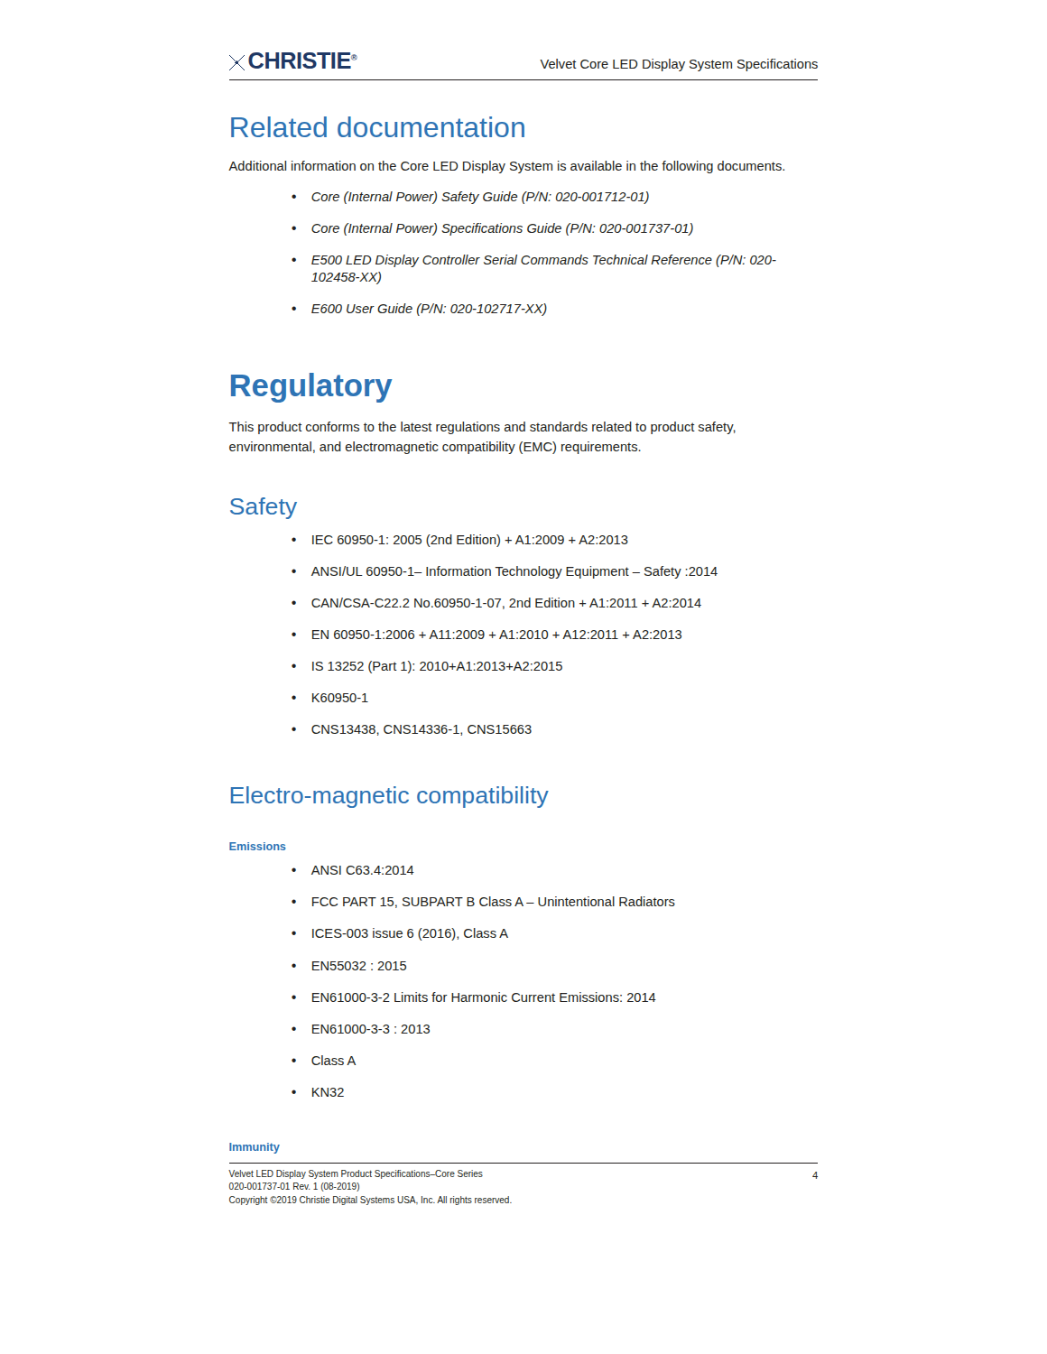CHRISTIE®
Velvet Core LED Display System Specifications
Related documentation
Additional information on the Core LED Display System is available in the following documents.
Core (Internal Power) Safety Guide (P/N: 020-001712-01)
Core (Internal Power) Specifications Guide (P/N: 020-001737-01)
E500 LED Display Controller Serial Commands Technical Reference (P/N: 020-102458-XX)
E600 User Guide (P/N: 020-102717-XX)
Regulatory
This product conforms to the latest regulations and standards related to product safety,
environmental, and electromagnetic compatibility (EMC) requirements.
Safety
IEC 60950-1: 2005 (2nd Edition) + A1:2009 + A2:2013
ANSI/UL 60950-1– Information Technology Equipment – Safety :2014
CAN/CSA-C22.2 No.60950-1-07, 2nd Edition + A1:2011 + A2:2014
EN 60950-1:2006 + A11:2009 + A1:2010 + A12:2011 + A2:2013
IS 13252 (Part 1): 2010+A1:2013+A2:2015
K60950-1
CNS13438, CNS14336-1, CNS15663
Electro-magnetic compatibility
Emissions
ANSI C63.4:2014
FCC PART 15, SUBPART B Class A – Unintentional Radiators
ICES-003 issue 6 (2016), Class A
EN55032 : 2015
EN61000-3-2 Limits for Harmonic Current Emissions: 2014
EN61000-3-3 : 2013
Class A
KN32
Immunity
Velvet LED Display System Product Specifications–Core Series
020-001737-01 Rev. 1 (08-2019)
Copyright ©2019 Christie Digital Systems USA, Inc. All rights reserved.
4